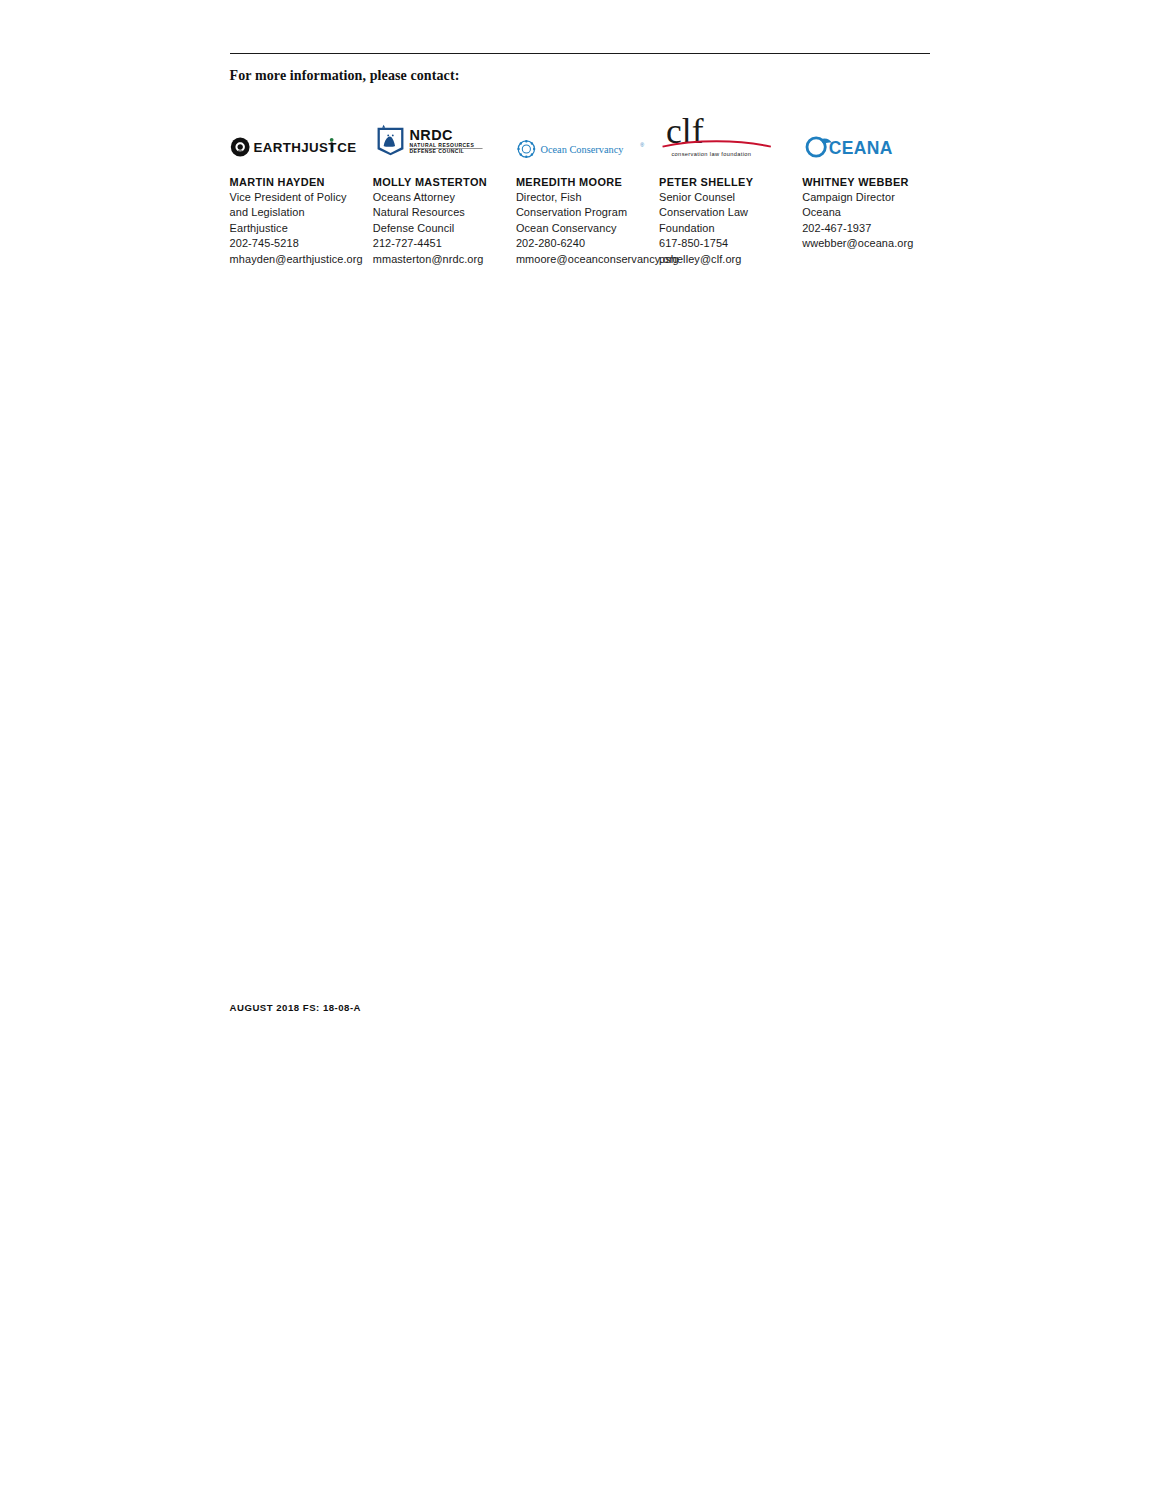For more information, please contact:
EARTHJUST CE
Martin Hayden
Vice President of Policy and Legislation
Earthjustice
202-745-5218
mhayden@earthjustice.org
NRDC NATURAL RESOURCES DEFENSE COUNCIL
Molly Masterton
Oceans Attorney
Natural Resources Defense Council
212-727-4451
mmasterton@nrdc.org
Ocean Conservancy ®
Meredith Moore
Director, Fish Conservation Program
Ocean Conservancy
202-280-6240
mmoore@oceanconservancy.org
clf conservation law foundation
Peter Shelley
Senior Counsel
Conservation Law Foundation
617-850-1754
pshelley@clf.org
CEANA
Whitney Webber
Campaign Director
Oceana
202-467-1937
wwebber@oceana.org
AUGUST 2018 FS: 18-08-A